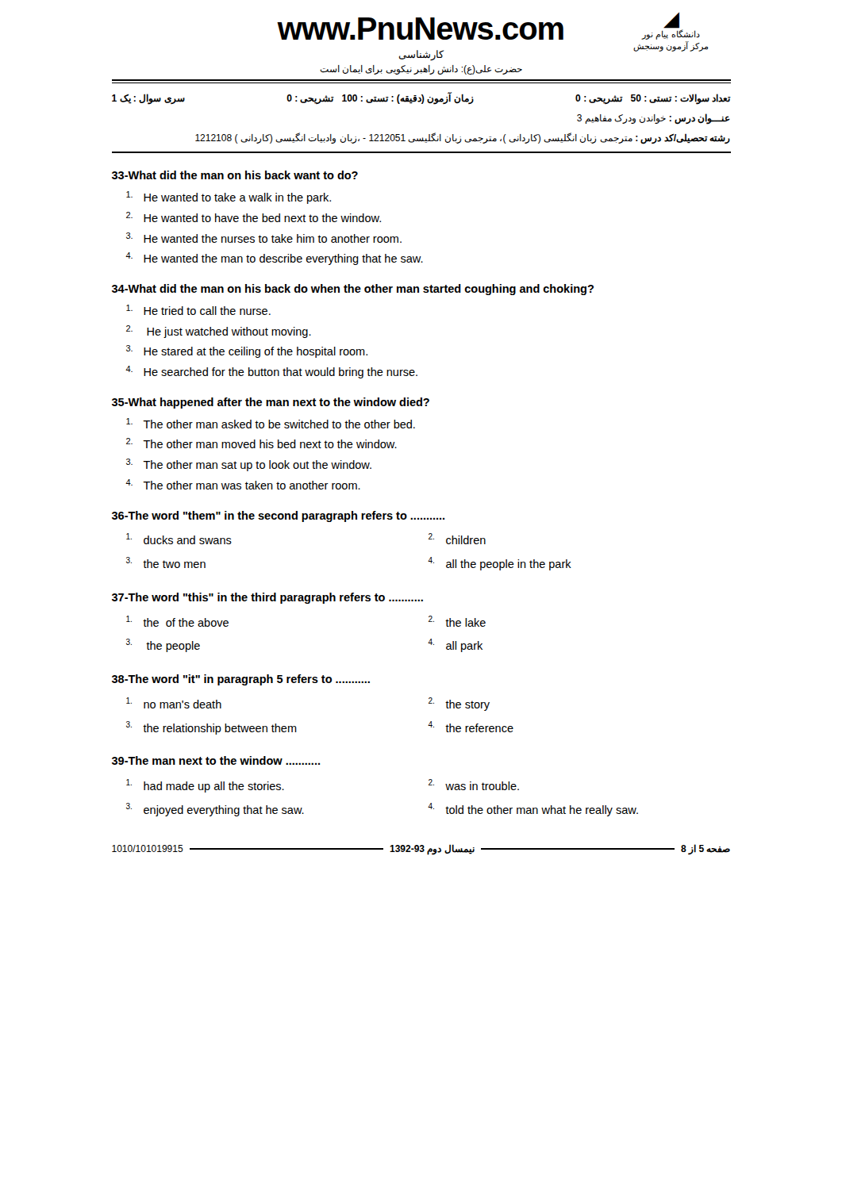www.PnuNews.com
کارشناسی
حضرت علی(ع): دانش راهبر نیکویی برای ایمان است
◢
دانشگاه پیام نور
مرکز آزمون وسنجش
تعداد سوالات : تستی : 50 تشریحی : 0
زمان آزمون (دقیقه) : تستی : 100 تشریحی : 0
سری سوال : یک 1
عنـــوان درس : خواندن ودرک مفاهیم 3
رشته تحصیلی/کد درس : مترجمی زبان انگلیسی (کاردانی )، مترجمی زبان انگلیسی 1212051 - ،زبان وادبیات انگیسی (کاردانی ) 1212108
33-What did the man on his back want to do?
1. He wanted to take a walk in the park.
2. He wanted to have the bed next to the window.
3. He wanted the nurses to take him to another room.
4. He wanted the man to describe everything that he saw.
34-What did the man on his back do when the other man started coughing and choking?
1. He tried to call the nurse.
2. He just watched without moving.
3. He stared at the ceiling of the hospital room.
4. He searched for the button that would bring the nurse.
35-What happened after the man next to the window died?
1. The other man asked to be switched to the other bed.
2. The other man moved his bed next to the window.
3. The other man sat up to look out the window.
4. The other man was taken to another room.
36-The word "them" in the second paragraph refers to ...........
1. ducks and swans
2. children
3. the two men
4. all the people in the park
37-The word "this" in the third paragraph refers to ...........
1. the of the above
2. the lake
3. the people
4. all park
38-The word "it" in paragraph 5 refers to ...........
1. no man's death
2. the story
3. the relationship between them
4. the reference
39-The man next to the window ...........
1. had made up all the stories.
2. was in trouble.
3. enjoyed everything that he saw.
4. told the other man what he really saw.
صفحه 5 از 8
نیمسال دوم 93-1392
1010/101019915